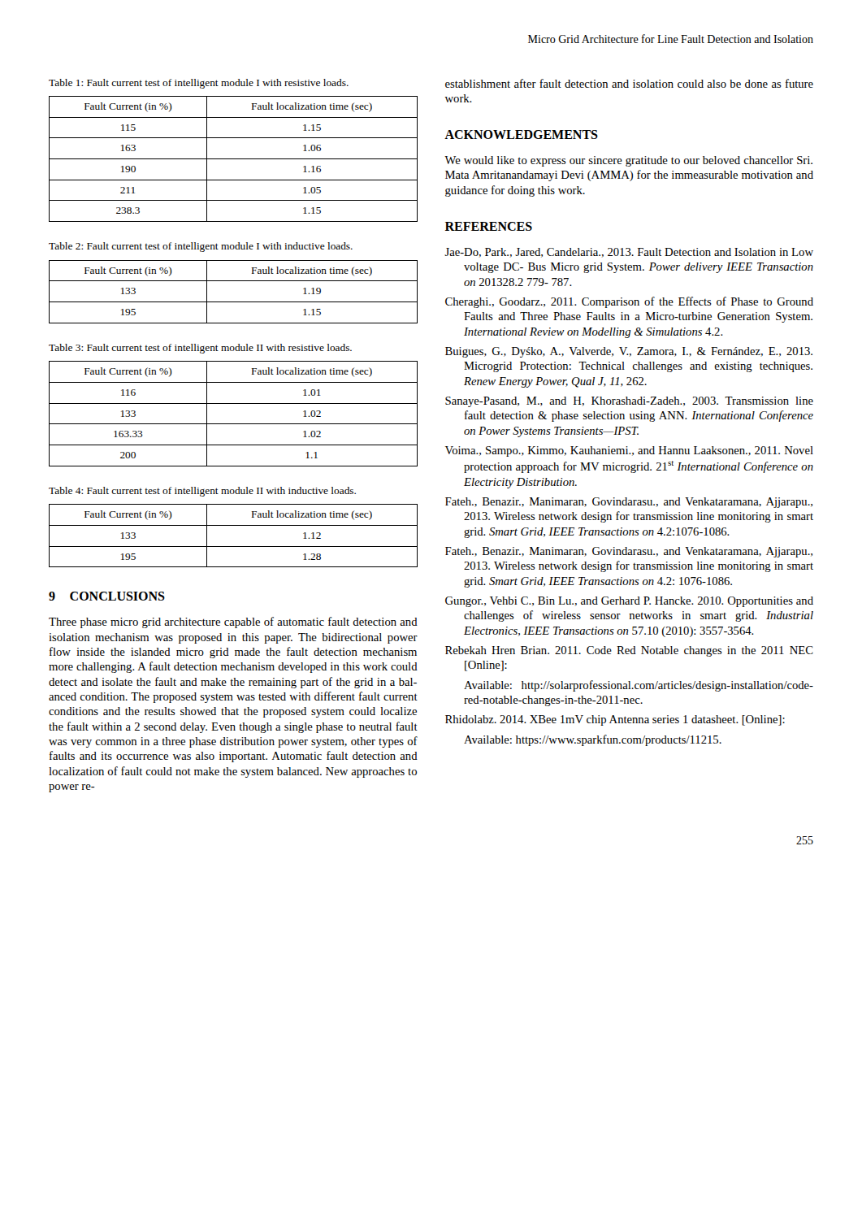Micro Grid Architecture for Line Fault Detection and Isolation
Table 1: Fault current test of intelligent module I with resistive loads.
| Fault Current (in %) | Fault localization time (sec) |
| --- | --- |
| 115 | 1.15 |
| 163 | 1.06 |
| 190 | 1.16 |
| 211 | 1.05 |
| 238.3 | 1.15 |
Table 2: Fault current test of intelligent module I with inductive loads.
| Fault Current (in %) | Fault localization time (sec) |
| --- | --- |
| 133 | 1.19 |
| 195 | 1.15 |
Table 3: Fault current test of intelligent module II with resistive loads.
| Fault Current (in %) | Fault localization time (sec) |
| --- | --- |
| 116 | 1.01 |
| 133 | 1.02 |
| 163.33 | 1.02 |
| 200 | 1.1 |
Table 4: Fault current test of intelligent module II with inductive loads.
| Fault Current (in %) | Fault localization time (sec) |
| --- | --- |
| 133 | 1.12 |
| 195 | 1.28 |
9 CONCLUSIONS
Three phase micro grid architecture capable of automatic fault detection and isolation mechanism was proposed in this paper. The bidirectional power flow inside the islanded micro grid made the fault detection mechanism more challenging. A fault detection mechanism developed in this work could detect and isolate the fault and make the remaining part of the grid in a balanced condition. The proposed system was tested with different fault current conditions and the results showed that the proposed system could localize the fault within a 2 second delay. Even though a single phase to neutral fault was very common in a three phase distribution power system, other types of faults and its occurrence was also important. Automatic fault detection and localization of fault could not make the system balanced. New approaches to power re-
establishment after fault detection and isolation could also be done as future work.
ACKNOWLEDGEMENTS
We would like to express our sincere gratitude to our beloved chancellor Sri. Mata Amritanandamayi Devi (AMMA) for the immeasurable motivation and guidance for doing this work.
REFERENCES
Jae-Do, Park., Jared, Candelaria., 2013. Fault Detection and Isolation in Low voltage DC- Bus Micro grid System. Power delivery IEEE Transaction on 201328.2 779- 787.
Cheraghi., Goodarz., 2011. Comparison of the Effects of Phase to Ground Faults and Three Phase Faults in a Micro-turbine Generation System. International Review on Modelling & Simulations 4.2.
Buigues, G., Dyśko, A., Valverde, V., Zamora, I., & Fernández, E., 2013. Microgrid Protection: Technical challenges and existing techniques. Renew Energy Power, Qual J, 11, 262.
Sanaye-Pasand, M., and H, Khorashadi-Zadeh., 2003. Transmission line fault detection & phase selection using ANN. International Conference on Power Systems Transients—IPST.
Voima., Sampo., Kimmo, Kauhaniemi., and Hannu Laaksonen., 2011. Novel protection approach for MV microgrid. 21st International Conference on Electricity Distribution.
Fateh., Benazir., Manimaran, Govindarasu., and Venkataramana, Ajjarapu., 2013. Wireless network design for transmission line monitoring in smart grid. Smart Grid, IEEE Transactions on 4.2:1076-1086.
Fateh., Benazir., Manimaran, Govindarasu., and Venkataramana, Ajjarapu., 2013. Wireless network design for transmission line monitoring in smart grid. Smart Grid, IEEE Transactions on 4.2: 1076-1086.
Gungor., Vehbi C., Bin Lu., and Gerhard P. Hancke. 2010. Opportunities and challenges of wireless sensor networks in smart grid. Industrial Electronics, IEEE Transactions on 57.10 (2010): 3557-3564.
Rebekah Hren Brian. 2011. Code Red Notable changes in the 2011 NEC [Online]:
Available: http://solarprofessional.com/articles/design-installation/code-red-notable-changes-in-the-2011-nec.
Rhidolabz. 2014. XBee 1mV chip Antenna series 1 datasheet. [Online]:
Available: https://www.sparkfun.com/products/11215.
255